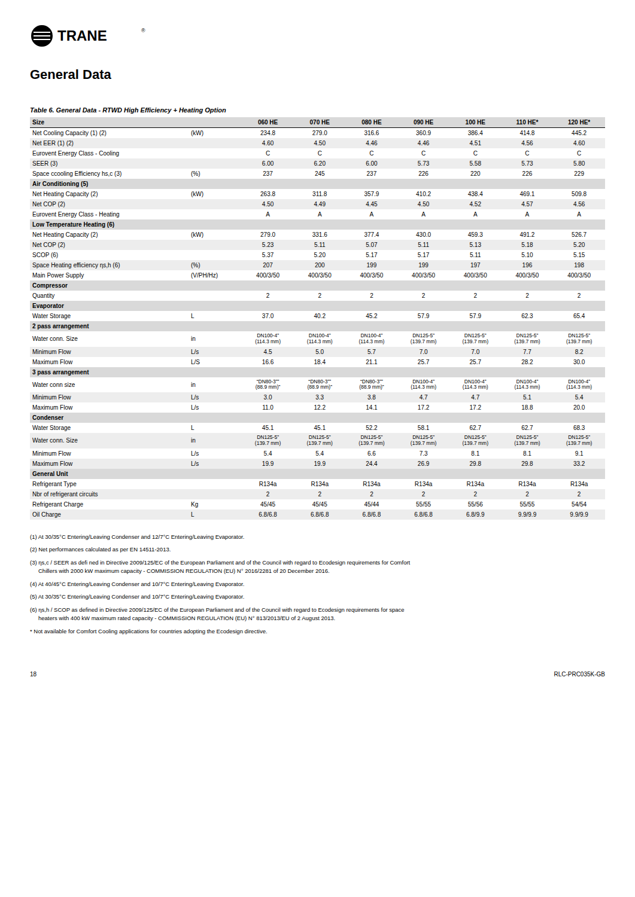TRANE ®
General Data
Table 6. General Data - RTWD High Efficiency + Heating Option
| Size | 060 HE | 070 HE | 080 HE | 090 HE | 100 HE | 110 HE* | 120 HE* |
| --- | --- | --- | --- | --- | --- | --- | --- |
| Net Cooling Capacity (1) (2) | (kW) | 234.8 | 279.0 | 316.6 | 360.9 | 386.4 | 414.8 | 445.2 |
| Net EER (1) (2) | | 4.60 | 4.50 | 4.46 | 4.46 | 4.51 | 4.56 | 4.60 |
| Eurovent Energy Class - Cooling | | C | C | C | C | C | C | C |
| SEER (3) | | 6.00 | 6.20 | 6.00 | 5.73 | 5.58 | 5.73 | 5.80 |
| Space ccooling Efficiency hs,c (3) | (%) | 237 | 245 | 237 | 226 | 220 | 226 | 229 |
| Air Conditioning (5) |
| Net Heating Capacity (2) | (kW) | 263.8 | 311.8 | 357.9 | 410.2 | 438.4 | 469.1 | 509.8 |
| Net COP (2) | | 4.50 | 4.49 | 4.45 | 4.50 | 4.52 | 4.57 | 4.56 |
| Eurovent Energy Class - Heating | | A | A | A | A | A | A | A |
| Low Temperature Heating (6) |
| Net Heating Capacity (2) | (kW) | 279.0 | 331.6 | 377.4 | 430.0 | 459.3 | 491.2 | 526.7 |
| Net COP (2) | | 5.23 | 5.11 | 5.07 | 5.11 | 5.13 | 5.18 | 5.20 |
| SCOP (6) | | 5.37 | 5.20 | 5.17 | 5.17 | 5.11 | 5.10 | 5.15 |
| Space Heating efficiency ηs,h (6) | (%) | 207 | 200 | 199 | 199 | 197 | 196 | 198 |
| Main Power Supply | (V/PH/Hz) | 400/3/50 | 400/3/50 | 400/3/50 | 400/3/50 | 400/3/50 | 400/3/50 | 400/3/50 |
| Compressor |
| Quantity | | 2 | 2 | 2 | 2 | 2 | 2 | 2 |
| Evaporator |
| Water Storage | L | 37.0 | 40.2 | 45.2 | 57.9 | 57.9 | 62.3 | 65.4 |
| 2 pass arrangement |
| Water conn. Size | in | DN100-4” (114.3 mm) | DN100-4” (114.3 mm) | DN100-4” (114.3 mm) | DN125-5” (139.7 mm) | DN125-5” (139.7 mm) | DN125-5” (139.7 mm) | DN125-5” (139.7 mm) |
| Minimum Flow | L/s | 4.5 | 5.0 | 5.7 | 7.0 | 7.0 | 7.7 | 8.2 |
| Maximum Flow | L/S | 16.6 | 18.4 | 21.1 | 25.7 | 25.7 | 28.2 | 30.0 |
| 3 pass arrangement |
| Water conn size | in | “DN80-3”” (88.9 mm)” | “DN80-3”” (88.9 mm)” | “DN80-3”” (88.9 mm)” | DN100-4” (114.3 mm) | DN100-4” (114.3 mm) | DN100-4” (114.3 mm) | DN100-4” (114.3 mm) |
| Minimum Flow | L/s | 3.0 | 3.3 | 3.8 | 4.7 | 4.7 | 5.1 | 5.4 |
| Maximum Flow | L/s | 11.0 | 12.2 | 14.1 | 17.2 | 17.2 | 18.8 | 20.0 |
| Condenser |
| Water Storage | L | 45.1 | 45.1 | 52.2 | 58.1 | 62.7 | 62.7 | 68.3 |
| Water conn. Size | in | DN125-5” (139.7 mm) | DN125-5” (139.7 mm) | DN125-5” (139.7 mm) | DN125-5” (139.7 mm) | DN125-5” (139.7 mm) | DN125-5” (139.7 mm) | DN125-5” (139.7 mm) |
| Minimum Flow | L/s | 5.4 | 5.4 | 6.6 | 7.3 | 8.1 | 8.1 | 9.1 |
| Maximum Flow | L/s | 19.9 | 19.9 | 24.4 | 26.9 | 29.8 | 29.8 | 33.2 |
| General Unit |
| Refrigerant Type | | R134a | R134a | R134a | R134a | R134a | R134a | R134a |
| Nbr of refrigerant circuits | | 2 | 2 | 2 | 2 | 2 | 2 | 2 |
| Refrigerant Charge | Kg | 45/45 | 45/45 | 45/44 | 55/55 | 55/56 | 55/55 | 54/54 |
| Oil Charge | L | 6.8/6.8 | 6.8/6.8 | 6.8/6.8 | 6.8/6.8 | 6.8/9.9 | 9.9/9.9 | 9.9/9.9 |
(1) At 30/35°C Entering/Leaving Condenser and 12/7°C Entering/Leaving Evaporator.
(2) Net performances calculated as per EN 14511-2013.
(3) ηs,c / SEER as defi ned in Directive 2009/125/EC of the European Parliament and of the Council with regard to Ecodesign requirements for Comfort Chillers with 2000 kW maximum capacity - COMMISSION REGULATION (EU) N° 2016/2281 of 20 December 2016.
(4) At 40/45°C Entering/Leaving Condenser and 10/7°C Entering/Leaving Evaporator.
(5) At 30/35°C Entering/Leaving Condenser and 10/7°C Entering/Leaving Evaporator.
(6) ηs,h / SCOP as defined in Directive 2009/125/EC of the European Parliament and of the Council with regard to Ecodesign requirements for space heaters with 400 kW maximum rated capacity - COMMISSION REGULATION (EU) N° 813/2013/EU of 2 August 2013.
* Not available for Comfort Cooling applications for countries adopting the Ecodesign directive.
18 RLC-PRC035K-GB